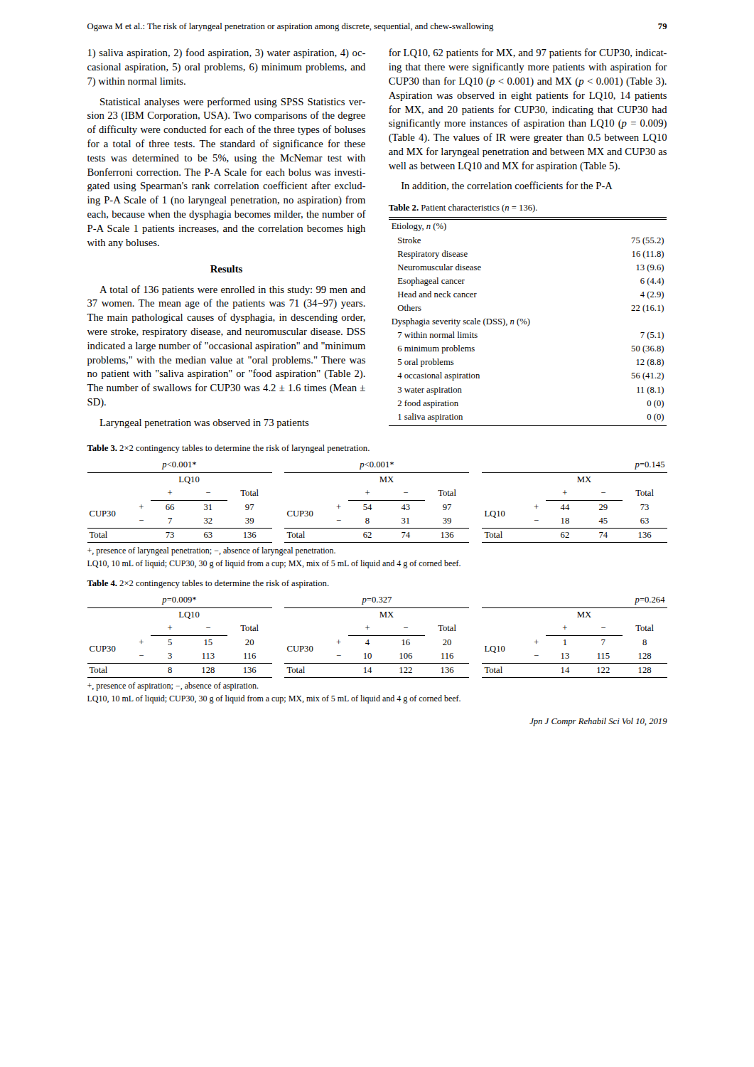Ogawa M et al.: The risk of laryngeal penetration or aspiration among discrete, sequential, and chew-swallowing 79
1) saliva aspiration, 2) food aspiration, 3) water aspiration, 4) occasional aspiration, 5) oral problems, 6) minimum problems, and 7) within normal limits.
Statistical analyses were performed using SPSS Statistics version 23 (IBM Corporation, USA). Two comparisons of the degree of difficulty were conducted for each of the three types of boluses for a total of three tests. The standard of significance for these tests was determined to be 5%, using the McNemar test with Bonferroni correction. The P-A Scale for each bolus was investigated using Spearman's rank correlation coefficient after excluding P-A Scale of 1 (no laryngeal penetration, no aspiration) from each, because when the dysphagia becomes milder, the number of P-A Scale 1 patients increases, and the correlation becomes high with any boluses.
Results
A total of 136 patients were enrolled in this study: 99 men and 37 women. The mean age of the patients was 71 (34−97) years. The main pathological causes of dysphagia, in descending order, were stroke, respiratory disease, and neuromuscular disease. DSS indicated a large number of "occasional aspiration" and "minimum problems," with the median value at "oral problems." There was no patient with "saliva aspiration" or "food aspiration" (Table 2). The number of swallows for CUP30 was 4.2 ± 1.6 times (Mean ± SD).
Laryngeal penetration was observed in 73 patients
for LQ10, 62 patients for MX, and 97 patients for CUP30, indicating that there were significantly more patients with aspiration for CUP30 than for LQ10 (p < 0.001) and MX (p < 0.001) (Table 3). Aspiration was observed in eight patients for LQ10, 14 patients for MX, and 20 patients for CUP30, indicating that CUP30 had significantly more instances of aspiration than LQ10 (p = 0.009) (Table 4). The values of IR were greater than 0.5 between LQ10 and MX for laryngeal penetration and between MX and CUP30 as well as between LQ10 and MX for aspiration (Table 5).
In addition, the correlation coefficients for the P-A
Table 2. Patient characteristics (n = 136).
| Etiology, n (%) | |
| Stroke | 75 (55.2) |
| Respiratory disease | 16 (11.8) |
| Neuromuscular disease | 13 (9.6) |
| Esophageal cancer | 6 (4.4) |
| Head and neck cancer | 4 (2.9) |
| Others | 22 (16.1) |
| Dysphagia severity scale (DSS), n (%) | |
| 7 within normal limits | 7 (5.1) |
| 6 minimum problems | 50 (36.8) |
| 5 oral problems | 12 (8.8) |
| 4 occasional aspiration | 56 (41.2) |
| 3 water aspiration | 11 (8.1) |
| 2 food aspiration | 0 (0) |
| 1 saliva aspiration | 0 (0) |
Table 3. 2×2 contingency tables to determine the risk of laryngeal penetration.
| p <0.001* | | p <0.001* | | p =0.145 |
| | | LQ10 | Total | | | | MX | Total | | | | MX | Total |
| | | + | − | | | | + | − | | | | + | − |
| CUP30 | + | 66 | 31 | 97 | | CUP30 | + | 54 | 43 | 97 | | LQ10 | + | 44 | 29 | 73 |
| − | 7 | 32 | 39 | | − | 8 | 31 | 39 | | − | 18 | 45 | 63 |
| Total | | 73 | 63 | 136 | | Total | | 62 | 74 | 136 | | Total | | 62 | 74 | 136 |
+, presence of laryngeal penetration; −, absence of laryngeal penetration.
LQ10, 10 mL of liquid; CUP30, 30 g of liquid from a cup; MX, mix of 5 mL of liquid and 4 g of corned beef.
Table 4. 2×2 contingency tables to determine the risk of aspiration.
| p =0.009* | | p =0.327 | | p =0.264 |
| | | LQ10 | Total | | | | MX | Total | | | | MX | Total |
| | | + | − | | | | + | − | | | | + | − |
| CUP30 | + | 5 | 15 | 20 | | CUP30 | + | 4 | 16 | 20 | | LQ10 | + | 1 | 7 | 8 |
| − | 3 | 113 | 116 | | − | 10 | 106 | 116 | | − | 13 | 115 | 128 |
| Total | | 8 | 128 | 136 | | Total | | 14 | 122 | 136 | | Total | | 14 | 122 | 128 |
+, presence of aspiration; −, absence of aspiration.
LQ10, 10 mL of liquid; CUP30, 30 g of liquid from a cup; MX, mix of 5 mL of liquid and 4 g of corned beef.
Jpn J Compr Rehabil Sci Vol 10, 2019